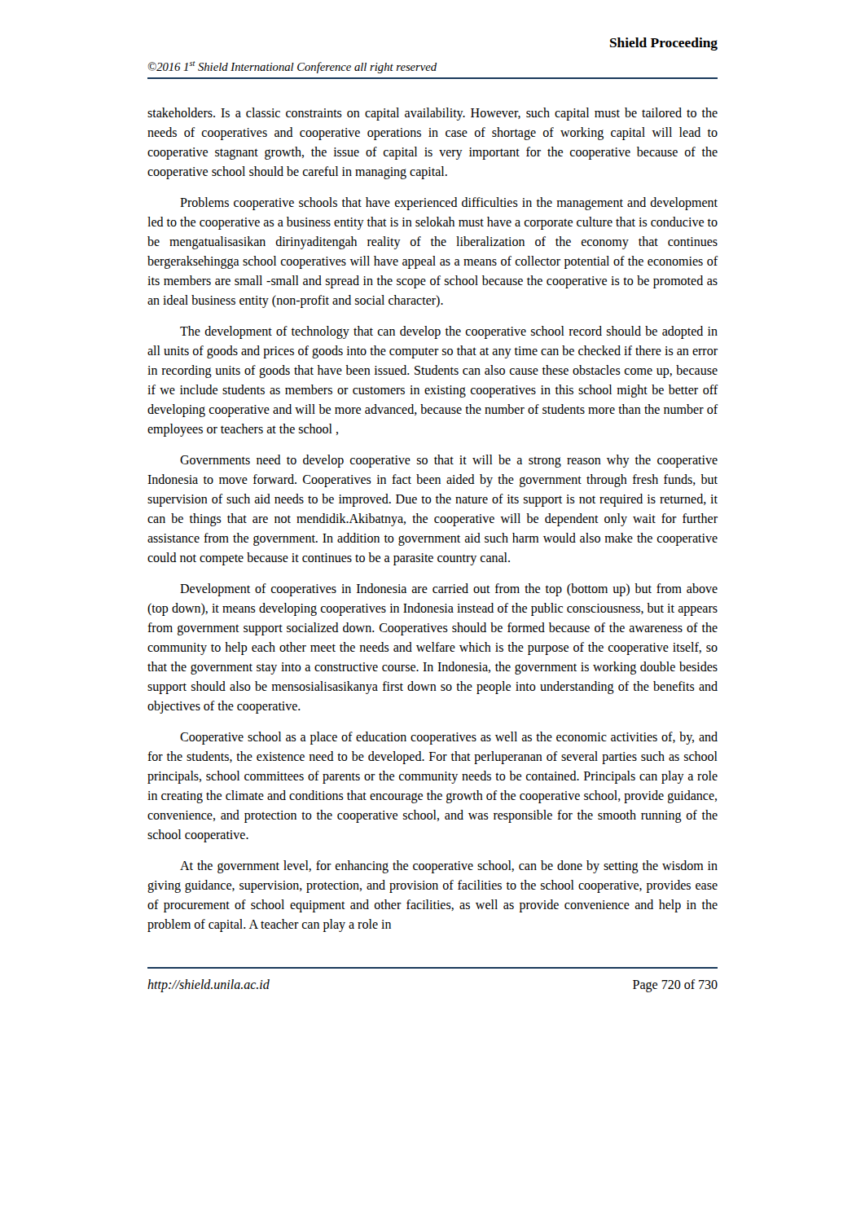Shield Proceeding
©2016 1st Shield International Conference all right reserved
stakeholders. Is a classic constraints on capital availability. However, such capital must be tailored to the needs of cooperatives and cooperative operations in case of shortage of working capital will lead to cooperative stagnant growth, the issue of capital is very important for the cooperative because of the cooperative school should be careful in managing capital.
Problems cooperative schools that have experienced difficulties in the management and development led to the cooperative as a business entity that is in selokah must have a corporate culture that is conducive to be mengatualisasikan dirinyaditengah reality of the liberalization of the economy that continues bergeraksehingga school cooperatives will have appeal as a means of collector potential of the economies of its members are small -small and spread in the scope of school because the cooperative is to be promoted as an ideal business entity (non-profit and social character).
The development of technology that can develop the cooperative school record should be adopted in all units of goods and prices of goods into the computer so that at any time can be checked if there is an error in recording units of goods that have been issued. Students can also cause these obstacles come up, because if we include students as members or customers in existing cooperatives in this school might be better off developing cooperative and will be more advanced, because the number of students more than the number of employees or teachers at the school ,
Governments need to develop cooperative so that it will be a strong reason why the cooperative Indonesia to move forward. Cooperatives in fact been aided by the government through fresh funds, but supervision of such aid needs to be improved. Due to the nature of its support is not required is returned, it can be things that are not mendidik.Akibatnya, the cooperative will be dependent only wait for further assistance from the government. In addition to government aid such harm would also make the cooperative could not compete because it continues to be a parasite country canal.
Development of cooperatives in Indonesia are carried out from the top (bottom up) but from above (top down), it means developing cooperatives in Indonesia instead of the public consciousness, but it appears from government support socialized down. Cooperatives should be formed because of the awareness of the community to help each other meet the needs and welfare which is the purpose of the cooperative itself, so that the government stay into a constructive course. In Indonesia, the government is working double besides support should also be mensosialisasikanya first down so the people into understanding of the benefits and objectives of the cooperative.
Cooperative school as a place of education cooperatives as well as the economic activities of, by, and for the students, the existence need to be developed. For that perluperanan of several parties such as school principals, school committees of parents or the community needs to be contained. Principals can play a role in creating the climate and conditions that encourage the growth of the cooperative school, provide guidance, convenience, and protection to the cooperative school, and was responsible for the smooth running of the school cooperative.
At the government level, for enhancing the cooperative school, can be done by setting the wisdom in giving guidance, supervision, protection, and provision of facilities to the school cooperative, provides ease of procurement of school equipment and other facilities, as well as provide convenience and help in the problem of capital. A teacher can play a role in
http://shield.unila.ac.id Page 720 of 730